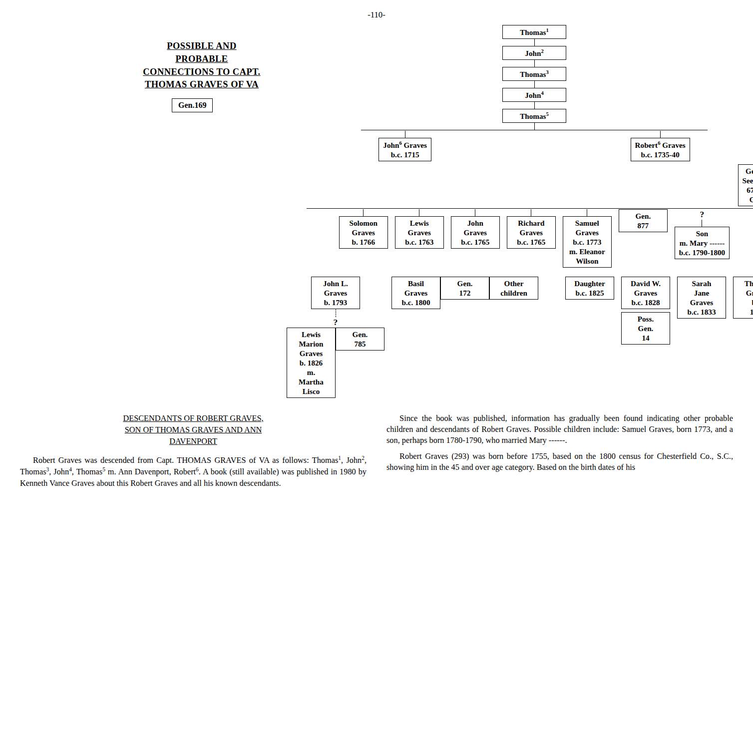-110-
POSSIBLE AND
PROBABLE
CONNECTIONS TO CAPT.
THOMAS GRAVES OF VA
Gen.169
Thomas1
John2
Thomas3
John4
Thomas5
John6 Graves
b.c. 1715
Robert6 Graves
b.c. 1735-40
Gen. 558
See pp. 65-
67, 2000
GFNL
Solomon
Graves
b. 1766
Lewis
Graves
b.c. 1763
John
Graves
b.c. 1765
Richard
Graves
b.c. 1765
Samuel
Graves
b.c. 1773
m. Eleanor
Wilson
Gen.
877
?
Son
m. Mary ------
b.c. 1790-1800
John L.
Graves
b. 1793
?
Lewis
Marion
Graves
b. 1826
m.
Martha
Lisco
Gen.
785
Basil
Graves
b.c. 1800
Gen.
172
Other
children
Daughter
b.c. 1825
David W.
Graves
b.c. 1828
Poss.
Gen.
14
Sarah
Jane
Graves
b.c. 1833
Thomas
Graves
b.c.
1836
DESCENDANTS OF ROBERT GRAVES,
SON OF THOMAS GRAVES AND ANN
DAVENPORT
Robert Graves was descended from Capt. THOMAS GRAVES of VA as follows: Thomas1, John2, Thomas3, John4, Thomas5 m. Ann Davenport, Robert6. A book (still available) was published in 1980 by Kenneth Vance Graves about this Robert Graves and all his known descendants.
Since the book was published, information has gradually been found indicating other probable children and descendants of Robert Graves. Possible children include: Samuel Graves, born 1773, and a son, perhaps born 1780-1790, who married Mary ------.
Robert Graves (293) was born before 1755, based on the 1800 census for Chesterfield Co., S.C., showing him in the 45 and over age category. Based on the birth dates of his